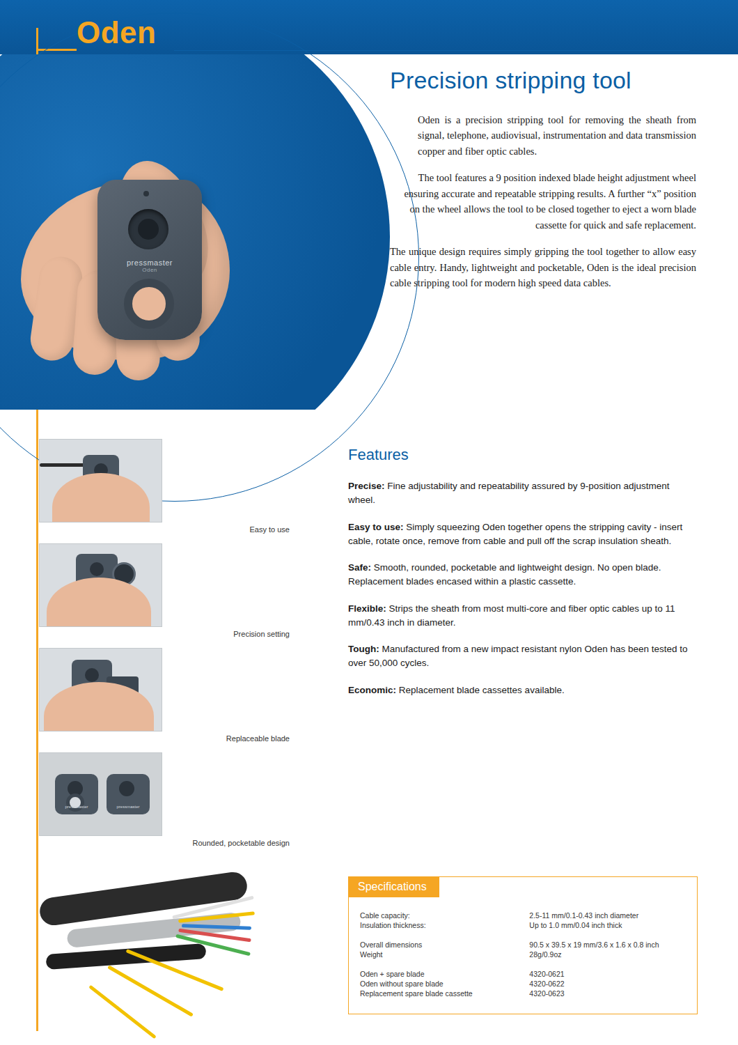Oden
pressmasterOden
Precision stripping tool
Oden is a precision stripping tool for removing the sheath from signal, telephone, audiovisual, instrumentation and data transmission copper and fiber optic cables.
The tool features a 9 position indexed blade height adjustment wheel ensuring accurate and repeatable stripping results. A further “x” position on the wheel allows the tool to be closed together to eject a worn blade cassette for quick and safe replacement.
The unique design requires simply gripping the tool together to allow easy cable entry. Handy, lightweight and pocketable, Oden is the ideal precision cable stripping tool for modern high speed data cables.
Easy to use
pressmaster
Precision setting
pressmaster
Replaceable blade
pressmaster
pressmaster
Rounded, pocketable design
Features
Precise: Fine adjustability and repeatability assured by 9-position adjustment wheel.
Easy to use: Simply squeezing Oden together opens the stripping cavity - insert cable, rotate once, remove from cable and pull off the scrap insulation sheath.
Safe: Smooth, rounded, pocketable and lightweight design. No open blade. Replacement blades encased within a plastic cassette.
Flexible: Strips the sheath from most multi-core and fiber optic cables up to 11 mm/0.43 inch in diameter.
Tough: Manufactured from a new impact resistant nylon Oden has been tested to over 50,000 cycles.
Economic: Replacement blade cassettes available.
Specifications
| Cable capacity: | 2.5-11 mm/0.1-0.43 inch diameter |
| Insulation thickness: | Up to 1.0 mm/0.04 inch thick |
| Overall dimensions | 90.5 x 39.5 x 19 mm/3.6 x 1.6 x 0.8 inch |
| Weight | 28g/0.9oz |
| Oden + spare blade | 4320-0621 |
| Oden without spare blade | 4320-0622 |
| Replacement spare blade cassette | 4320-0623 |